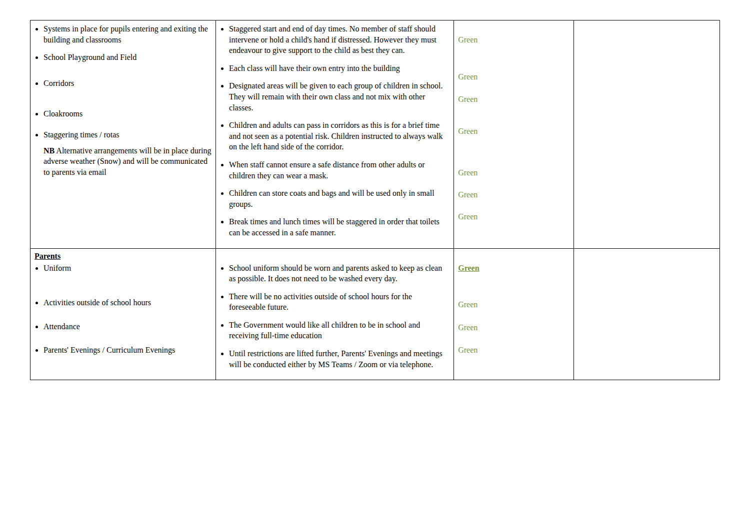| Systems in place for pupils entering and exiting the building and classrooms School Playground and Field Corridors Cloakrooms Staggering times / rotas NB Alternative arrangements will be in place during adverse weather (Snow) and will be communicated to parents via email | Staggered start and end of day times. No member of staff should intervene or hold a child's hand if distressed. However they must endeavour to give support to the child as best they can. Each class will have their own entry into the building Designated areas will be given to each group of children in school. They will remain with their own class and not mix with other classes. Children and adults can pass in corridors as this is for a brief time and not seen as a potential risk. Children instructed to always walk on the left hand side of the corridor. When staff cannot ensure a safe distance from other adults or children they can wear a mask. Children can store coats and bags and will be used only in small groups. Break times and lunch times will be staggered in order that toilets can be accessed in a safe manner. | Green Green Green Green Green Green Green | |
| Parents Uniform Activities outside of school hours Attendance Parents' Evenings / Curriculum Evenings | School uniform should be worn and parents asked to keep as clean as possible. It does not need to be washed every day. There will be no activities outside of school hours for the foreseeable future. The Government would like all children to be in school and receiving full-time education Until restrictions are lifted further, Parents' Evenings and meetings will be conducted either by MS Teams / Zoom or via telephone. | Green Green Green Green | |